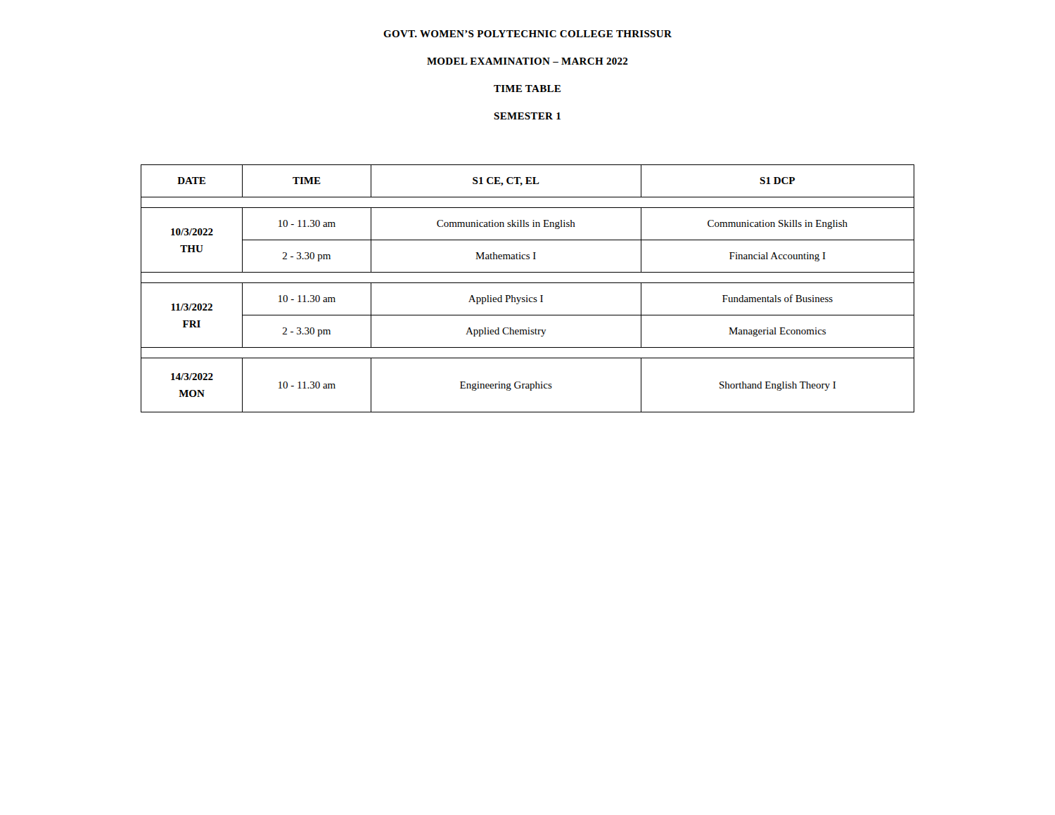GOVT. WOMEN’S POLYTECHNIC COLLEGE THRISSUR
MODEL EXAMINATION – MARCH 2022
TIME TABLE
SEMESTER 1
| DATE | TIME | S1 CE, CT, EL | S1 DCP |
| --- | --- | --- | --- |
| 10/3/2022 THU | 10 - 11.30 am | Communication skills in English | Communication Skills in English |
| 2 - 3.30 pm | Mathematics I | Financial Accounting I |
| 11/3/2022 FRI | 10 - 11.30 am | Applied Physics I | Fundamentals of Business |
| 2 - 3.30 pm | Applied Chemistry | Managerial Economics |
| 14/3/2022 MON | 10 - 11.30 am | Engineering Graphics | Shorthand English Theory I |